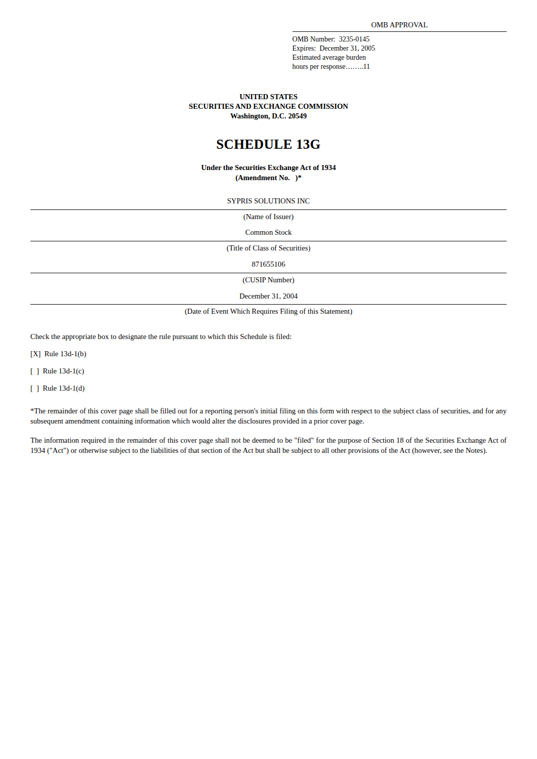OMB APPROVAL
OMB Number: 3235-0145
Expires: December 31, 2005
Estimated average burden
hours per response……..11
UNITED STATES
SECURITIES AND EXCHANGE COMMISSION
Washington, D.C. 20549
SCHEDULE 13G
Under the Securities Exchange Act of 1934
(Amendment No. )*
SYPRIS SOLUTIONS INC
(Name of Issuer)
Common Stock
(Title of Class of Securities)
871655106
(CUSIP Number)
December 31, 2004
(Date of Event Which Requires Filing of this Statement)
Check the appropriate box to designate the rule pursuant to which this Schedule is filed:
[X] Rule 13d-1(b)
[ ] Rule 13d-1(c)
[ ] Rule 13d-1(d)
*The remainder of this cover page shall be filled out for a reporting person's initial filing on this form with respect to the subject class of securities, and for any subsequent amendment containing information which would alter the disclosures provided in a prior cover page.
The information required in the remainder of this cover page shall not be deemed to be "filed" for the purpose of Section 18 of the Securities Exchange Act of 1934 ("Act") or otherwise subject to the liabilities of that section of the Act but shall be subject to all other provisions of the Act (however, see the Notes).